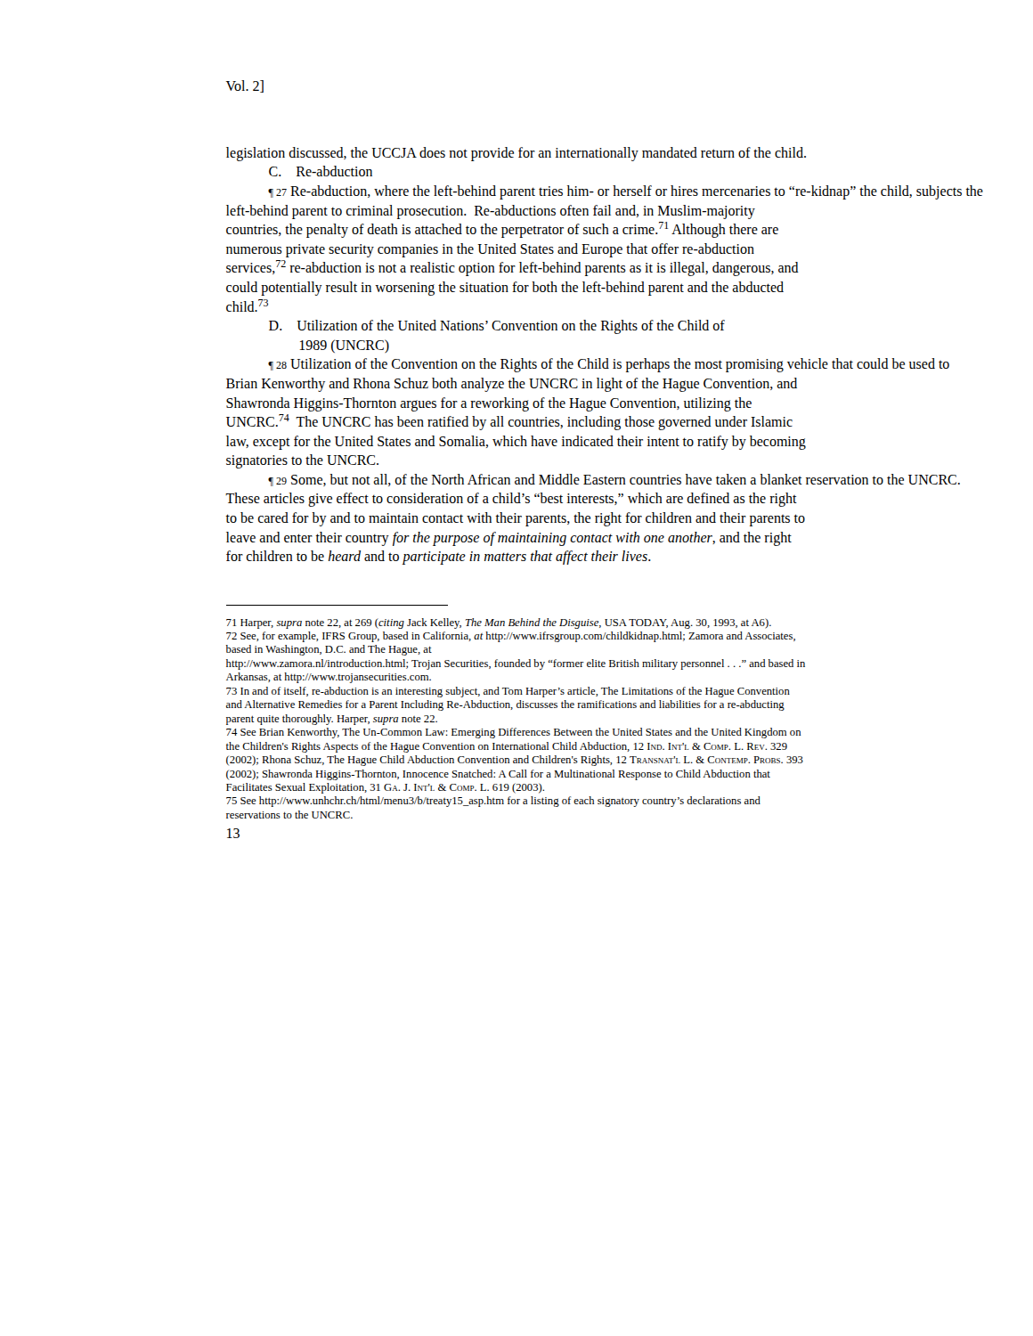Vol. 2]
legislation discussed, the UCCJA does not provide for an internationally mandated return of the child.
C. Re-abduction
¶ 27 Re-abduction, where the left-behind parent tries him- or herself or hires mercenaries to “re-kidnap” the child, subjects the
left-behind parent to criminal prosecution. Re-abductions often fail and, in Muslim-majority countries, the penalty of death is attached to the perpetrator of such a crime.71 Although there are numerous private security companies in the United States and Europe that offer re-abduction services,72 re-abduction is not a realistic option for left-behind parents as it is illegal, dangerous, and could potentially result in worsening the situation for both the left-behind parent and the abducted child.73
D. Utilization of the United Nations’ Convention on the Rights of the Child of
1989 (UNCRC)
¶ 28 Utilization of the Convention on the Rights of the Child is perhaps the most promising vehicle that could be used to
Brian Kenworthy and Rhona Schuz both analyze the UNCRC in light of the Hague Convention, and Shawronda Higgins-Thornton argues for a reworking of the Hague Convention, utilizing the UNCRC.74 The UNCRC has been ratified by all countries, including those governed under Islamic law, except for the United States and Somalia, which have indicated their intent to ratify by becoming signatories to the UNCRC.
¶ 29 Some, but not all, of the North African and Middle Eastern countries have taken a blanket reservation to the UNCRC.
These articles give effect to consideration of a child’s “best interests,” which are defined as the right to be cared for by and to maintain contact with their parents, the right for children and their parents to leave and enter their country for the purpose of maintaining contact with one another, and the right for children to be heard and to participate in matters that affect their lives.
71 Harper, supra note 22, at 269 (citing Jack Kelley, The Man Behind the Disguise, USA TODAY, Aug. 30, 1993, at A6).
72 See, for example, IFRS Group, based in California, at http://www.ifrsgroup.com/childkidnap.html; Zamora and Associates, based in Washington, D.C. and The Hague, at
http://www.zamora.nl/introduction.html; Trojan Securities, founded by “former elite British military personnel . . .” and based in Arkansas, at http://www.trojansecurities.com.
73 In and of itself, re-abduction is an interesting subject, and Tom Harper’s article, The Limitations of the Hague Convention and Alternative Remedies for a Parent Including Re-Abduction, discusses the ramifications and liabilities for a re-abducting parent quite thoroughly. Harper, supra note 22.
74 See Brian Kenworthy, The Un-Common Law: Emerging Differences Between the United States and the United Kingdom on the Children's Rights Aspects of the Hague Convention on International Child Abduction, 12 Ind. Int'l & Comp. L. Rev. 329 (2002); Rhona Schuz, The Hague Child Abduction Convention and Children's Rights, 12 Transnat'l L. & Contemp. Probs. 393 (2002); Shawronda Higgins-Thornton, Innocence Snatched: A Call for a Multinational Response to Child Abduction that Facilitates Sexual Exploitation, 31 Ga. J. Int'l & Comp. L. 619 (2003).
75 See http://www.unhchr.ch/html/menu3/b/treaty15_asp.htm for a listing of each signatory country’s declarations and reservations to the UNCRC.
13